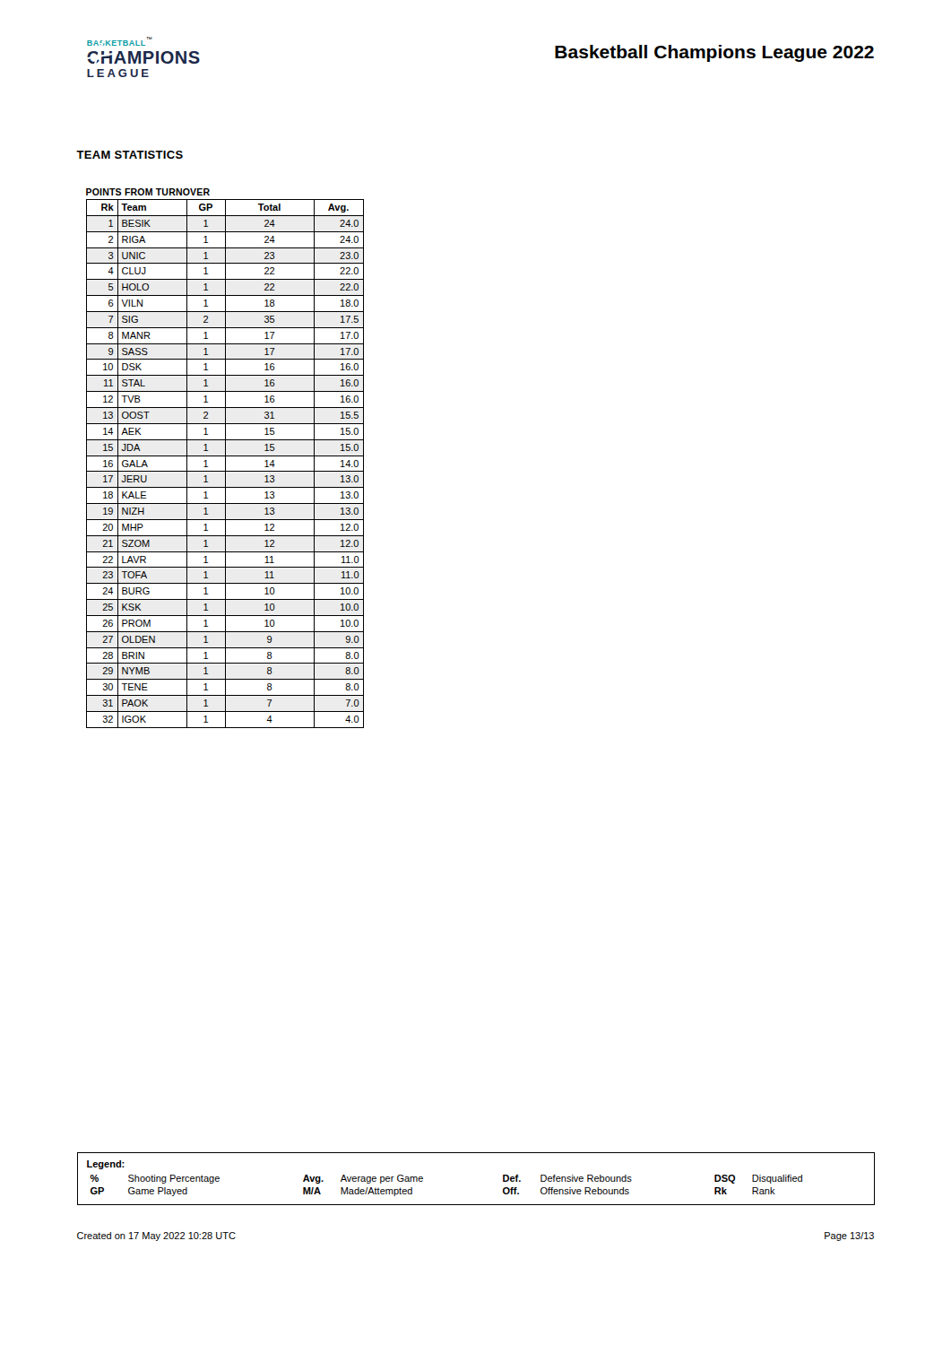BASKETBALL™
CHAMPIONS
LEAGUE
Basketball Champions League 2022
TEAM STATISTICS
POINTS FROM TURNOVER
| Rk | Team | GP | Total | Avg. |
| --- | --- | --- | --- | --- |
| 1 | BESIK | 1 | 24 | 24.0 |
| 2 | RIGA | 1 | 24 | 24.0 |
| 3 | UNIC | 1 | 23 | 23.0 |
| 4 | CLUJ | 1 | 22 | 22.0 |
| 5 | HOLO | 1 | 22 | 22.0 |
| 6 | VILN | 1 | 18 | 18.0 |
| 7 | SIG | 2 | 35 | 17.5 |
| 8 | MANR | 1 | 17 | 17.0 |
| 9 | SASS | 1 | 17 | 17.0 |
| 10 | DSK | 1 | 16 | 16.0 |
| 11 | STAL | 1 | 16 | 16.0 |
| 12 | TVB | 1 | 16 | 16.0 |
| 13 | OOST | 2 | 31 | 15.5 |
| 14 | AEK | 1 | 15 | 15.0 |
| 15 | JDA | 1 | 15 | 15.0 |
| 16 | GALA | 1 | 14 | 14.0 |
| 17 | JERU | 1 | 13 | 13.0 |
| 18 | KALE | 1 | 13 | 13.0 |
| 19 | NIZH | 1 | 13 | 13.0 |
| 20 | MHP | 1 | 12 | 12.0 |
| 21 | SZOM | 1 | 12 | 12.0 |
| 22 | LAVR | 1 | 11 | 11.0 |
| 23 | TOFA | 1 | 11 | 11.0 |
| 24 | BURG | 1 | 10 | 10.0 |
| 25 | KSK | 1 | 10 | 10.0 |
| 26 | PROM | 1 | 10 | 10.0 |
| 27 | OLDEN | 1 | 9 | 9.0 |
| 28 | BRIN | 1 | 8 | 8.0 |
| 29 | NYMB | 1 | 8 | 8.0 |
| 30 | TENE | 1 | 8 | 8.0 |
| 31 | PAOK | 1 | 7 | 7.0 |
| 32 | IGOK | 1 | 4 | 4.0 |
Legend:
| % | Shooting Percentage | Avg. | Average per Game | Def. | Defensive Rebounds | DSQ | Disqualified |
| GP | Game Played | M/A | Made/Attempted | Off. | Offensive Rebounds | Rk | Rank |
Created on 17 May 2022 10:28 UTC Page 13/13